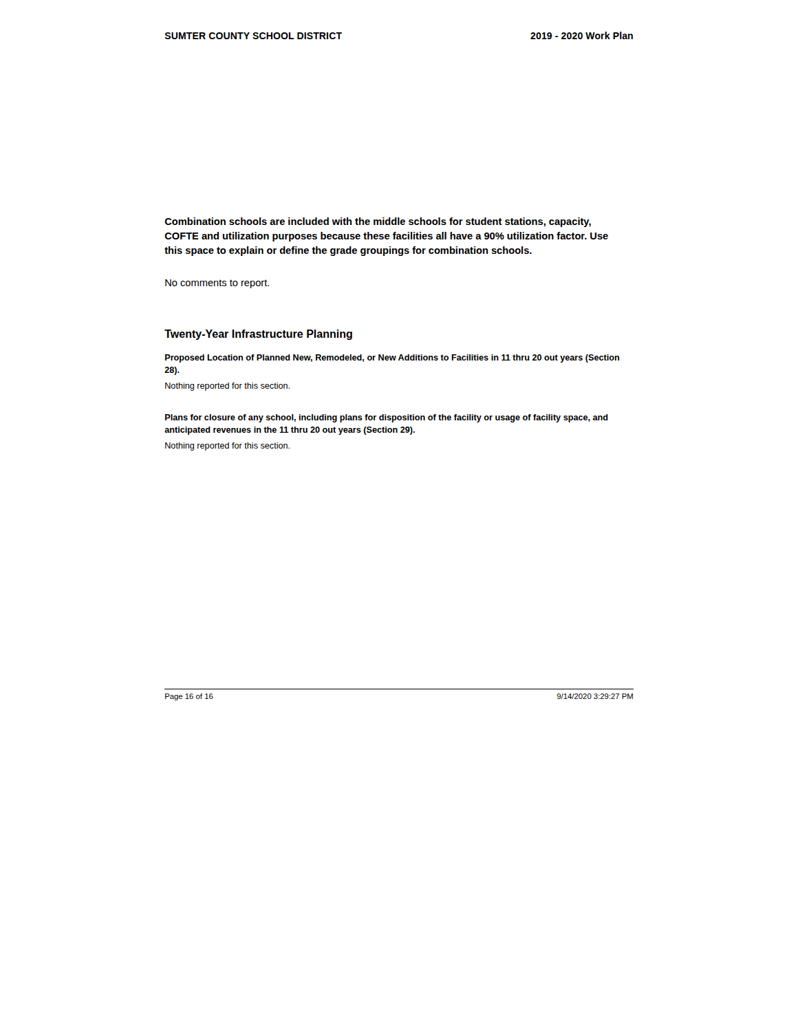SUMTER COUNTY SCHOOL DISTRICT
2019 - 2020 Work Plan
Combination schools are included with the middle schools for student stations, capacity, COFTE and utilization purposes because these facilities all have a 90% utilization factor. Use this space to explain or define the grade groupings for combination schools.
No comments to report.
Twenty-Year Infrastructure Planning
Proposed Location of Planned New, Remodeled, or New Additions to Facilities in 11 thru 20 out years (Section 28).
Nothing reported for this section.
Plans for closure of any school, including plans for disposition of the facility or usage of facility space, and anticipated revenues in the 11 thru 20 out years (Section 29).
Nothing reported for this section.
Page 16 of 16
9/14/2020 3:29:27 PM